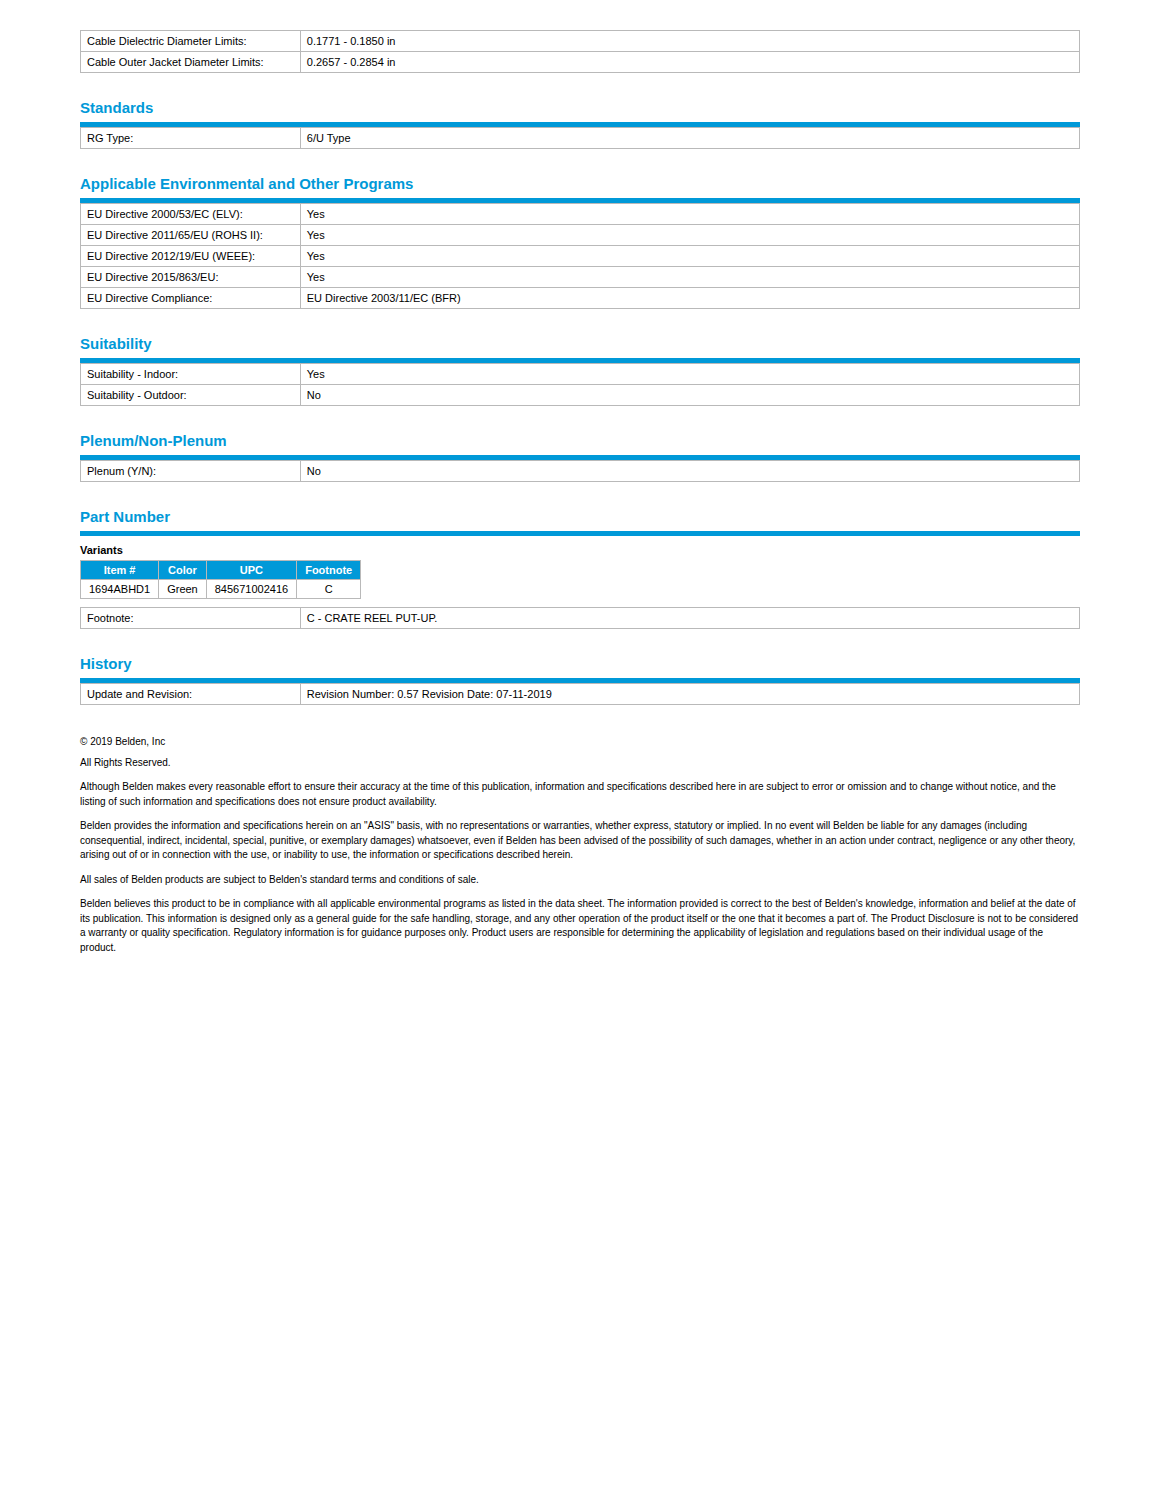| Cable Dielectric Diameter Limits: | 0.1771 - 0.1850 in |
| Cable Outer Jacket Diameter Limits: | 0.2657 - 0.2854 in |
Standards
| RG Type: | 6/U Type |
Applicable Environmental and Other Programs
| EU Directive 2000/53/EC (ELV): | Yes |
| EU Directive 2011/65/EU (ROHS II): | Yes |
| EU Directive 2012/19/EU (WEEE): | Yes |
| EU Directive 2015/863/EU: | Yes |
| EU Directive Compliance: | EU Directive 2003/11/EC (BFR) |
Suitability
| Suitability - Indoor: | Yes |
| Suitability - Outdoor: | No |
Plenum/Non-Plenum
| Plenum (Y/N): | No |
Part Number
Variants
| Item # | Color | UPC | Footnote |
| --- | --- | --- | --- |
| 1694ABHD1 | Green | 845671002416 | C |
| Footnote: | C - CRATE REEL PUT-UP. |
History
| Update and Revision: | Revision Number: 0.57 Revision Date: 07-11-2019 |
© 2019 Belden, Inc
All Rights Reserved.
Although Belden makes every reasonable effort to ensure their accuracy at the time of this publication, information and specifications described here in are subject to error or omission and to change without notice, and the listing of such information and specifications does not ensure product availability.
Belden provides the information and specifications herein on an "ASIS" basis, with no representations or warranties, whether express, statutory or implied. In no event will Belden be liable for any damages (including consequential, indirect, incidental, special, punitive, or exemplary damages) whatsoever, even if Belden has been advised of the possibility of such damages, whether in an action under contract, negligence or any other theory, arising out of or in connection with the use, or inability to use, the information or specifications described herein.
All sales of Belden products are subject to Belden's standard terms and conditions of sale.
Belden believes this product to be in compliance with all applicable environmental programs as listed in the data sheet. The information provided is correct to the best of Belden's knowledge, information and belief at the date of its publication. This information is designed only as a general guide for the safe handling, storage, and any other operation of the product itself or the one that it becomes a part of. The Product Disclosure is not to be considered a warranty or quality specification. Regulatory information is for guidance purposes only. Product users are responsible for determining the applicability of legislation and regulations based on their individual usage of the product.